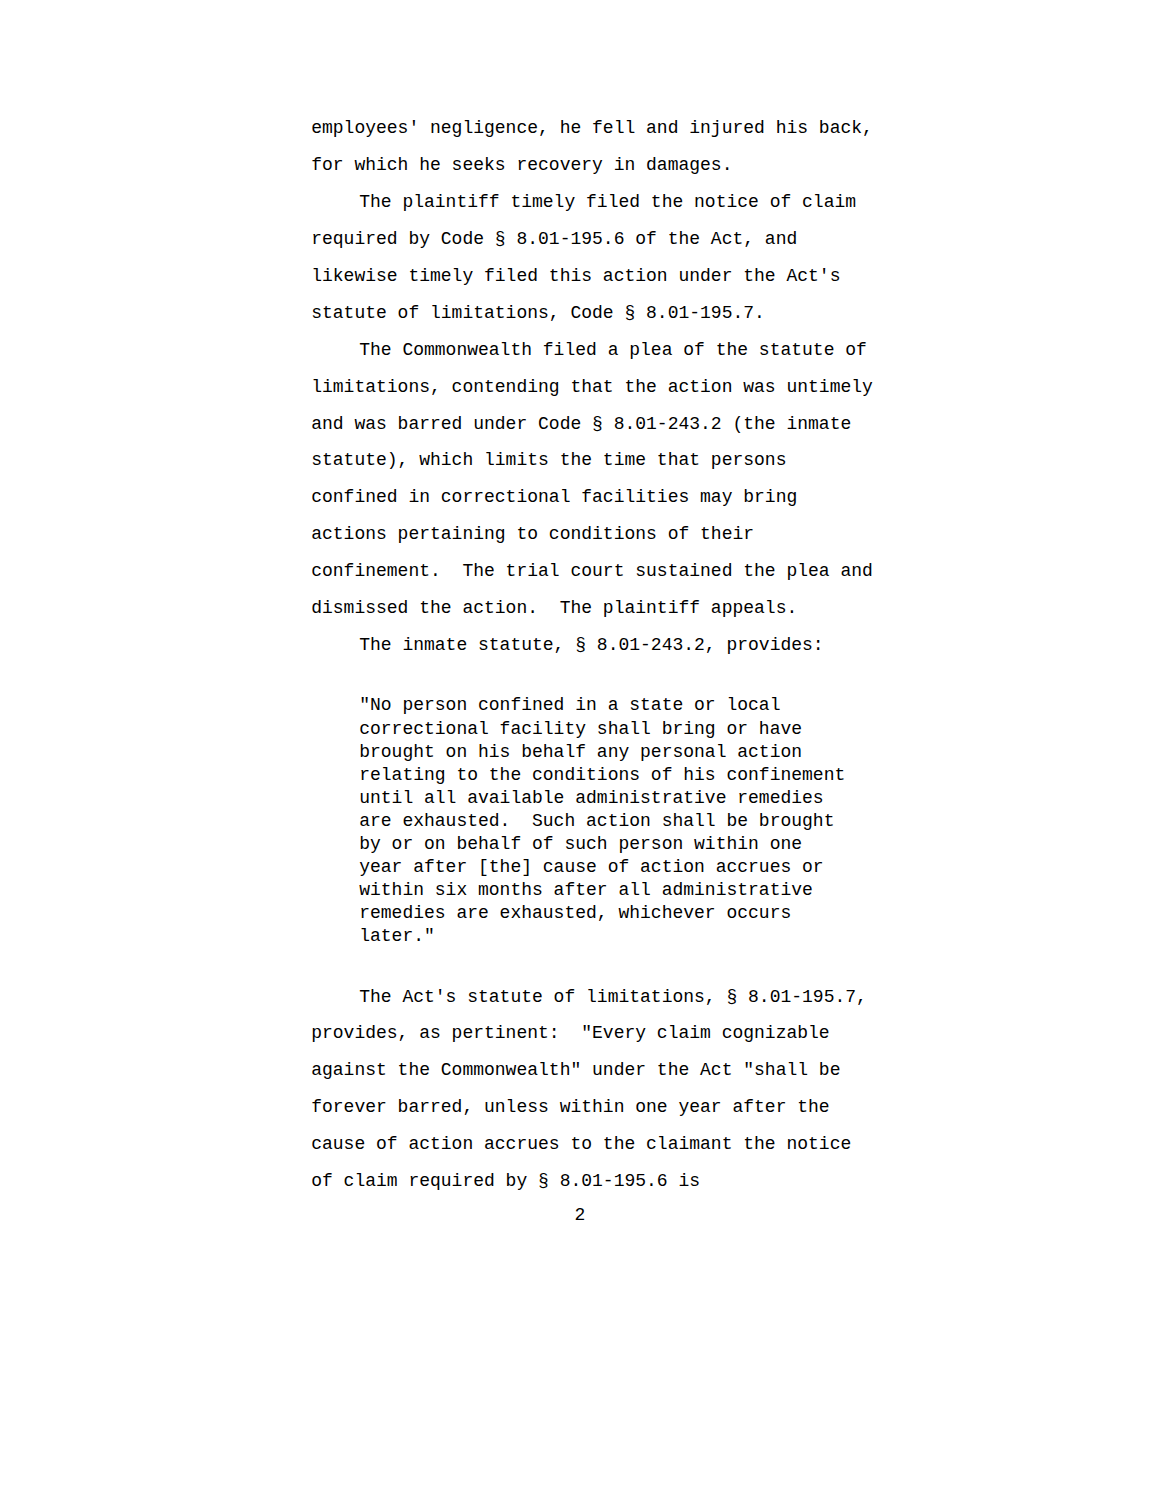employees' negligence, he fell and injured his back, for which he seeks recovery in damages.
The plaintiff timely filed the notice of claim required by Code § 8.01-195.6 of the Act, and likewise timely filed this action under the Act's statute of limitations, Code § 8.01-195.7.
The Commonwealth filed a plea of the statute of limitations, contending that the action was untimely and was barred under Code § 8.01-243.2 (the inmate statute), which limits the time that persons confined in correctional facilities may bring actions pertaining to conditions of their confinement. The trial court sustained the plea and dismissed the action. The plaintiff appeals.
The inmate statute, § 8.01-243.2, provides:
"No person confined in a state or local correctional facility shall bring or have brought on his behalf any personal action relating to the conditions of his confinement until all available administrative remedies are exhausted. Such action shall be brought by or on behalf of such person within one year after [the] cause of action accrues or within six months after all administrative remedies are exhausted, whichever occurs later."
The Act's statute of limitations, § 8.01-195.7, provides, as pertinent: "Every claim cognizable against the Commonwealth" under the Act "shall be forever barred, unless within one year after the cause of action accrues to the claimant the notice of claim required by § 8.01-195.6 is
2